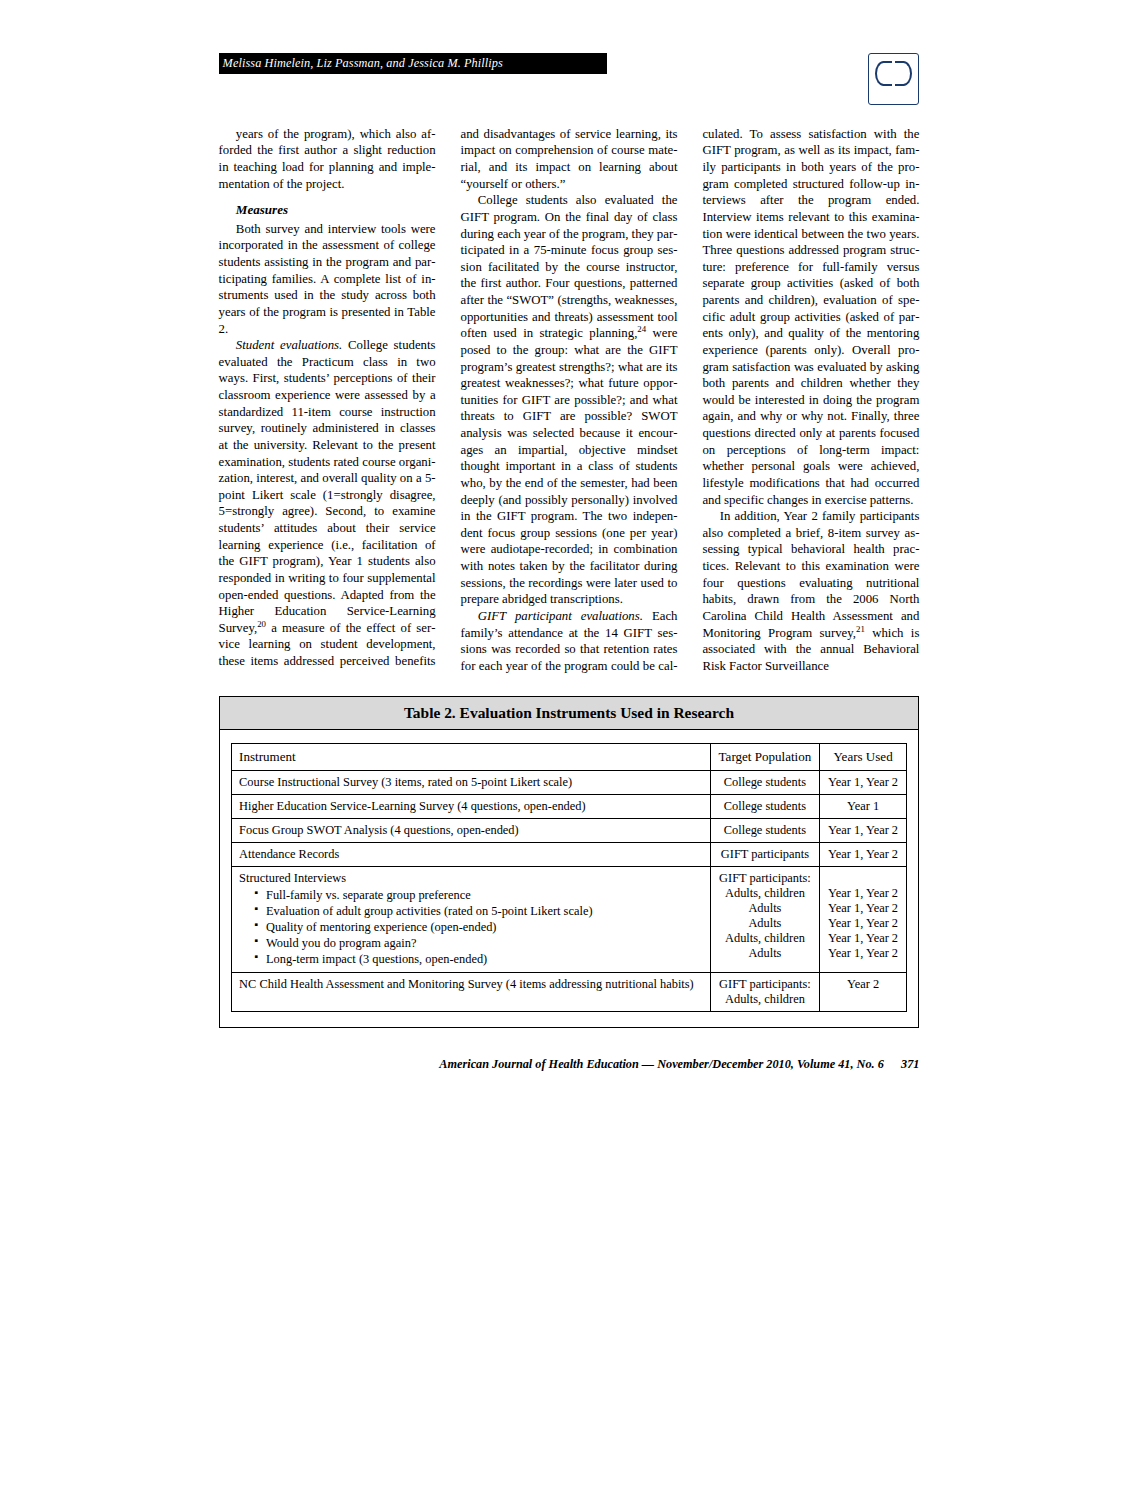Melissa Himelein, Liz Passman, and Jessica M. Phillips
years of the program), which also afforded the first author a slight reduction in teaching load for planning and implementation of the project.
Measures
Both survey and interview tools were incorporated in the assessment of college students assisting in the program and participating families. A complete list of instruments used in the study across both years of the program is presented in Table 2.
Student evaluations. College students evaluated the Practicum class in two ways. First, students’ perceptions of their classroom experience were assessed by a standardized 11-item course instruction survey, routinely administered in classes at the university. Relevant to the present examination, students rated course organization, interest, and overall quality on a 5-point Likert scale (1=strongly disagree, 5=strongly agree). Second, to examine students’ attitudes about their service learning experience (i.e., facilitation of the GIFT program), Year 1 students also responded in writing to four supplemental open-ended questions. Adapted from the Higher Education Service-Learning Survey,20 a measure of the effect of service learning on student development, these items addressed perceived benefits and disadvantages of service learning, its impact on comprehension of course material, and its impact on learning about “yourself or others.”
College students also evaluated the GIFT program. On the final day of class during each year of the program, they participated in a 75-minute focus group session facilitated by the course instructor, the first author. Four questions, patterned after the “SWOT” (strengths, weaknesses, opportunities and threats) assessment tool often used in strategic planning,24 were posed to the group: what are the GIFT program’s greatest strengths?; what are its greatest weaknesses?; what future opportunities for GIFT are possible?; and what threats to GIFT are possible? SWOT analysis was selected because it encourages an impartial, objective mindset thought important in a class of students who, by the end of the semester, had been deeply (and possibly personally) involved in the GIFT program. The two independent focus group sessions (one per year) were audiotape-recorded; in combination with notes taken by the facilitator during sessions, the recordings were later used to prepare abridged transcriptions.
GIFT participant evaluations. Each family’s attendance at the 14 GIFT sessions was recorded so that retention rates for each year of the program could be calculated. To assess satisfaction with the GIFT program, as well as its impact, family participants in both years of the program completed structured follow-up interviews after the program ended. Interview items relevant to this examination were identical between the two years. Three questions addressed program structure: preference for full-family versus separate group activities (asked of both parents and children), evaluation of specific adult group activities (asked of parents only), and quality of the mentoring experience (parents only). Overall program satisfaction was evaluated by asking both parents and children whether they would be interested in doing the program again, and why or why not. Finally, three questions directed only at parents focused on perceptions of long-term impact: whether personal goals were achieved, lifestyle modifications that had occurred and specific changes in exercise patterns.
In addition, Year 2 family participants also completed a brief, 8-item survey assessing typical behavioral health practices. Relevant to this examination were four questions evaluating nutritional habits, drawn from the 2006 North Carolina Child Health Assessment and Monitoring Program survey,21 which is associated with the annual Behavioral Risk Factor Surveillance
Table 2. Evaluation Instruments Used in Research
| Instrument | Target Population | Years Used |
| --- | --- | --- |
| Course Instructional Survey (3 items, rated on 5-point Likert scale) | College students | Year 1, Year 2 |
| Higher Education Service-Learning Survey (4 questions, open-ended) | College students | Year 1 |
| Focus Group SWOT Analysis (4 questions, open-ended) | College students | Year 1, Year 2 |
| Attendance Records | GIFT participants | Year 1, Year 2 |
| Structured Interviews Full-family vs. separate group preference Evaluation of adult group activities (rated on 5-point Likert scale) Quality of mentoring experience (open-ended) Would you do program again? Long-term impact (3 questions, open-ended) | GIFT participants: Adults, children Adults Adults Adults, children Adults | Year 1, Year 2 Year 1, Year 2 Year 1, Year 2 Year 1, Year 2 Year 1, Year 2 |
| NC Child Health Assessment and Monitoring Survey (4 items addressing nutritional habits) | GIFT participants: Adults, children | Year 2 |
American Journal of Health Education — November/December 2010, Volume 41, No. 6371